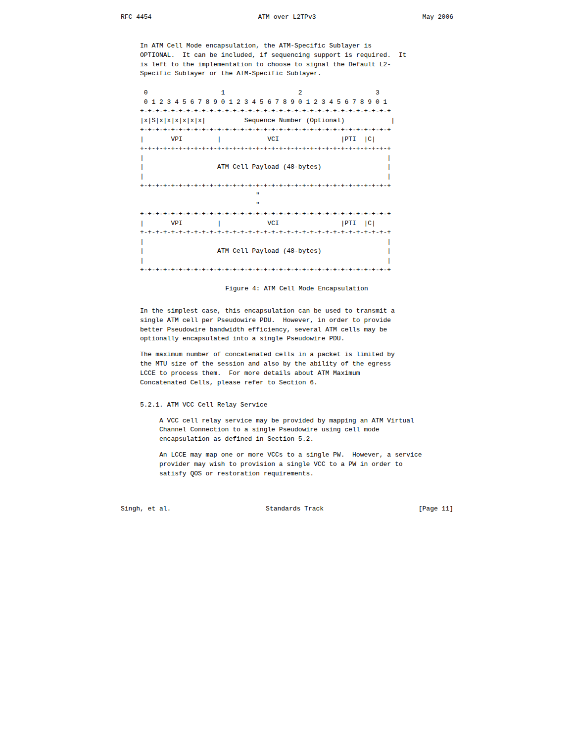RFC 4454 ATM over L2TPv3 May 2006
In ATM Cell Mode encapsulation, the ATM-Specific Sublayer is OPTIONAL. It can be included, if sequencing support is required. It is left to the implementation to choose to signal the Default L2- Specific Sublayer or the ATM-Specific Sublayer.
 0                   1                   2                   3
 0 1 2 3 4 5 6 7 8 9 0 1 2 3 4 5 6 7 8 9 0 1 2 3 4 5 6 7 8 9 0 1
+-+-+-+-+-+-+-+-+-+-+-+-+-+-+-+-+-+-+-+-+-+-+-+-+-+-+-+-+-+-+-+-+
|x|S|x|x|x|x|x|x|          Sequence Number (Optional)            |
+-+-+-+-+-+-+-+-+-+-+-+-+-+-+-+-+-+-+-+-+-+-+-+-+-+-+-+-+-+-+-+-+
|       VPI         |            VCI                |PTI  |C|
+-+-+-+-+-+-+-+-+-+-+-+-+-+-+-+-+-+-+-+-+-+-+-+-+-+-+-+-+-+-+-+-+
|                                                               |
|                   ATM Cell Payload (48-bytes)                 |
|                                                               |
+-+-+-+-+-+-+-+-+-+-+-+-+-+-+-+-+-+-+-+-+-+-+-+-+-+-+-+-+-+-+-+-+
                              "
                              "
+-+-+-+-+-+-+-+-+-+-+-+-+-+-+-+-+-+-+-+-+-+-+-+-+-+-+-+-+-+-+-+-+
|       VPI         |            VCI                |PTI  |C|
+-+-+-+-+-+-+-+-+-+-+-+-+-+-+-+-+-+-+-+-+-+-+-+-+-+-+-+-+-+-+-+-+
|                                                               |
|                   ATM Cell Payload (48-bytes)                 |
|                                                               |
+-+-+-+-+-+-+-+-+-+-+-+-+-+-+-+-+-+-+-+-+-+-+-+-+-+-+-+-+-+-+-+-+
Figure 4: ATM Cell Mode Encapsulation
In the simplest case, this encapsulation can be used to transmit a single ATM cell per Pseudowire PDU. However, in order to provide better Pseudowire bandwidth efficiency, several ATM cells may be optionally encapsulated into a single Pseudowire PDU.
The maximum number of concatenated cells in a packet is limited by the MTU size of the session and also by the ability of the egress LCCE to process them. For more details about ATM Maximum Concatenated Cells, please refer to Section 6.
5.2.1. ATM VCC Cell Relay Service
A VCC cell relay service may be provided by mapping an ATM Virtual Channel Connection to a single Pseudowire using cell mode encapsulation as defined in Section 5.2.
An LCCE may map one or more VCCs to a single PW. However, a service provider may wish to provision a single VCC to a PW in order to satisfy QOS or restoration requirements.
Singh, et al. Standards Track [Page 11]